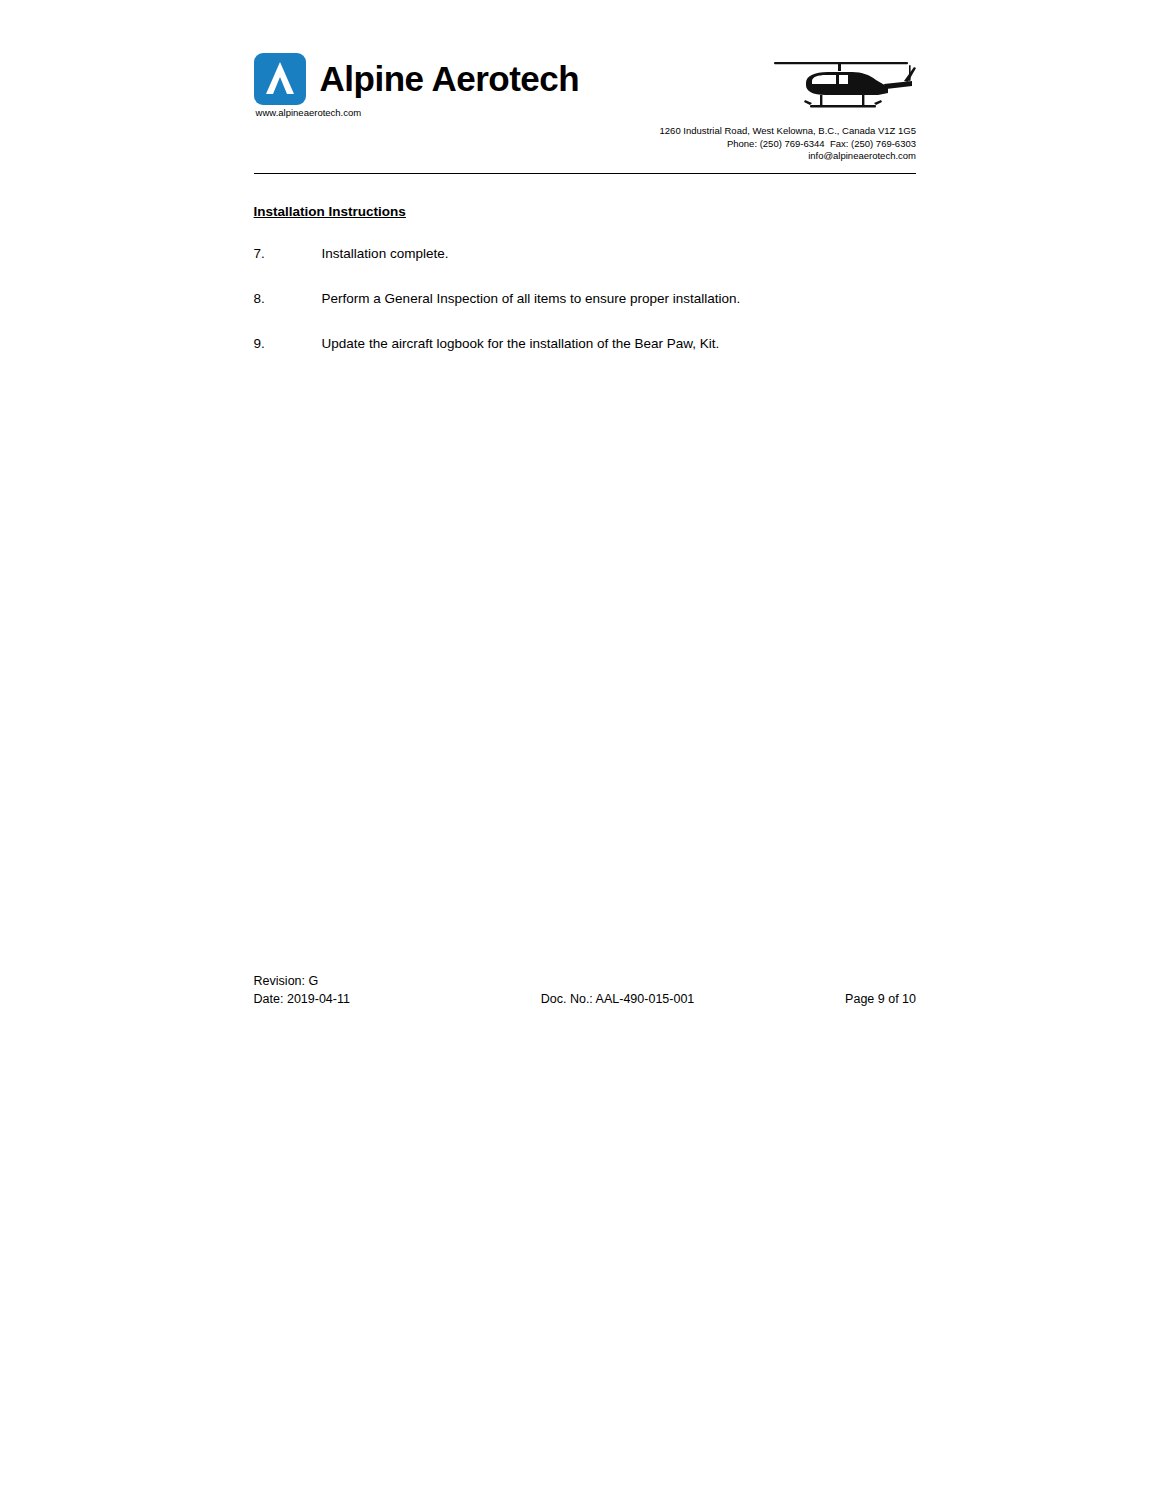Alpine Aerotech
www.alpineaerotech.com
1260 Industrial Road, West Kelowna, B.C., Canada V1Z 1G5
Phone: (250) 769-6344 Fax: (250) 769-6303
info@alpineaerotech.com
Installation Instructions
7. Installation complete.
8. Perform a General Inspection of all items to ensure proper installation.
9. Update the aircraft logbook for the installation of the Bear Paw, Kit.
Revision: G
Date: 2019-04-11
Doc. No.: AAL-490-015-001
Page 9 of 10